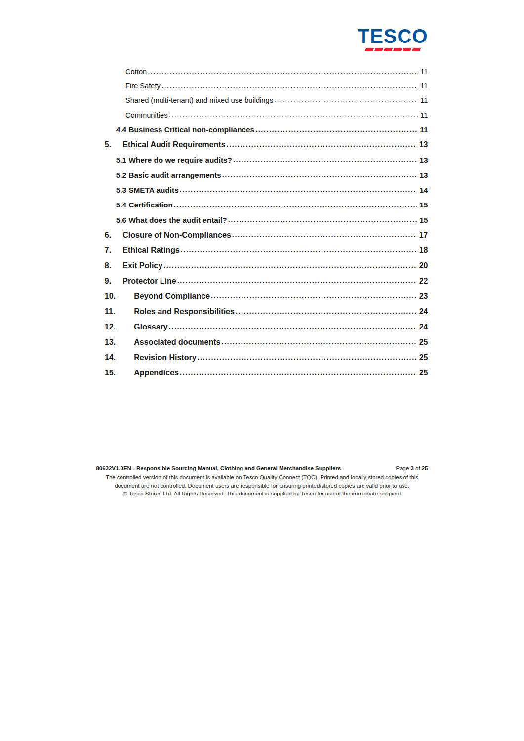TESCO
Cotton ........................................................................................................................... 11
Fire Safety ..................................................................................................................... 11
Shared (multi-tenant) and mixed use buildings ..................................................................... 11
Communities .................................................................................................................. 11
4.4 Business Critical non-compliances ............................................................................. 11
5. Ethical Audit Requirements ......................................................................................... 13
5.1 Where do we require audits? ..................................................................................... 13
5.2 Basic audit arrangements ......................................................................................... 13
5.3 SMETA audits ......................................................................................................... 14
5.4 Certification ........................................................................................................... 15
5.6 What does the audit entail? ....................................................................................... 15
6. Closure of Non-Compliances ....................................................................................... 17
7. Ethical Ratings ......................................................................................................... 18
8. Exit Policy ............................................................................................................... 20
9. Protector Line ......................................................................................................... 22
10. Beyond Compliance ................................................................................................. 23
11. Roles and Responsibilities ....................................................................................... 24
12. Glossary ............................................................................................................. 24
13. Associated documents ............................................................................................. 25
14. Revision History ................................................................................................. 25
15. Appendices ....................................................................................................... 25
80632V1.0EN - Responsible Sourcing Manual, Clothing and General Merchandise Suppliers Page 3 of 25
The controlled version of this document is available on Tesco Quality Connect (TQC). Printed and locally stored copies of this
document are not controlled. Document users are responsible for ensuring printed/stored copies are valid prior to use.
© Tesco Stores Ltd. All Rights Reserved. This document is supplied by Tesco for use of the immediate recipient